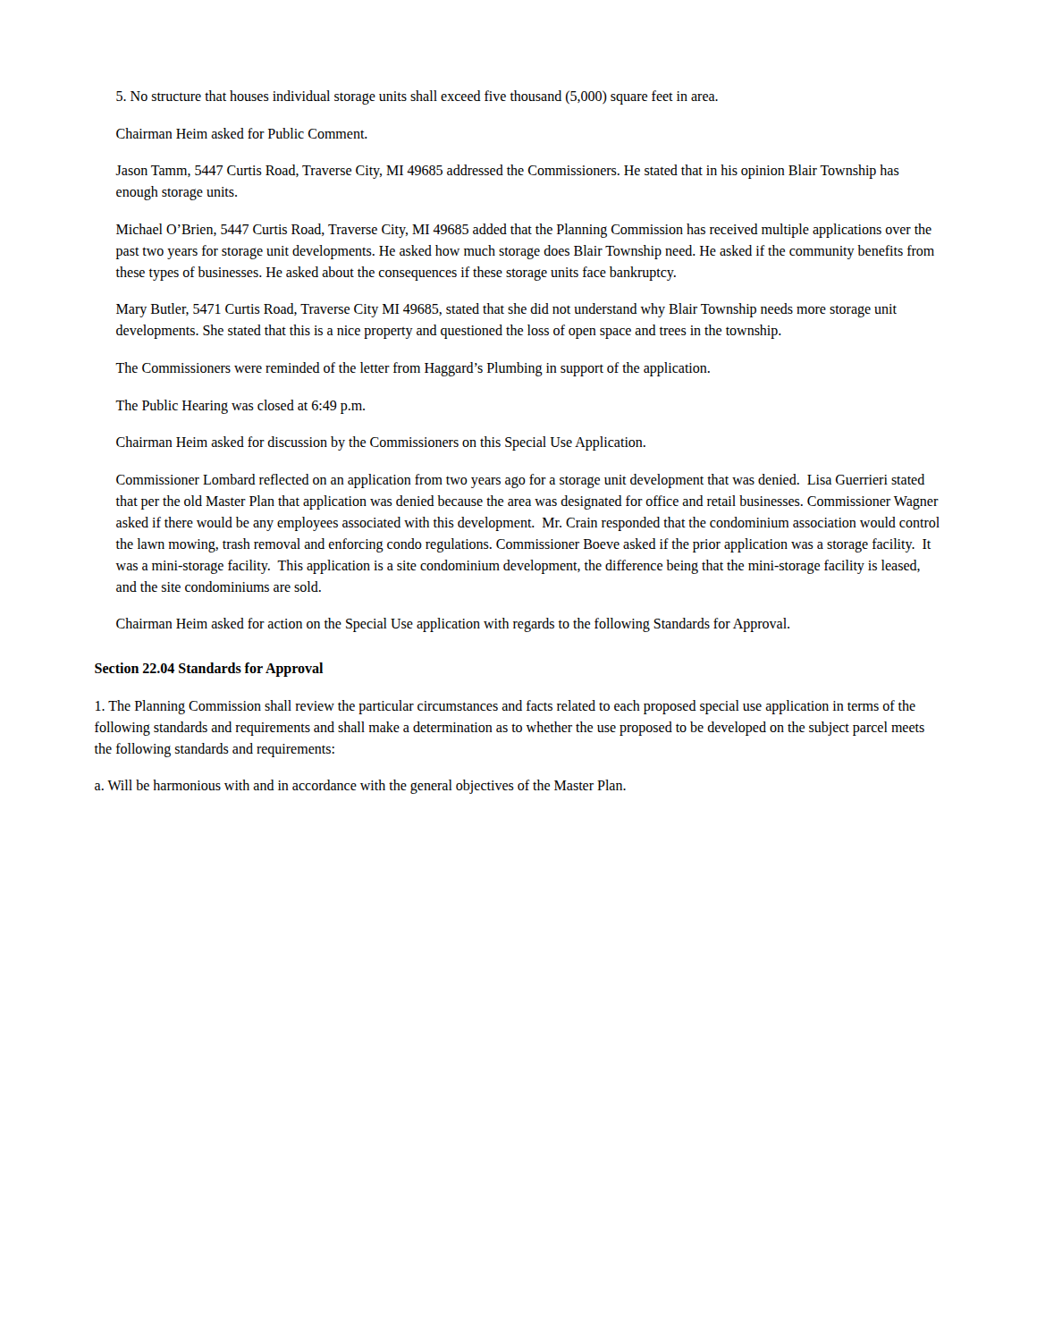5. No structure that houses individual storage units shall exceed five thousand (5,000) square feet in area.
Chairman Heim asked for Public Comment.
Jason Tamm, 5447 Curtis Road, Traverse City, MI 49685 addressed the Commissioners. He stated that in his opinion Blair Township has enough storage units.
Michael O’Brien, 5447 Curtis Road, Traverse City, MI 49685 added that the Planning Commission has received multiple applications over the past two years for storage unit developments. He asked how much storage does Blair Township need. He asked if the community benefits from these types of businesses. He asked about the consequences if these storage units face bankruptcy.
Mary Butler, 5471 Curtis Road, Traverse City MI 49685, stated that she did not understand why Blair Township needs more storage unit developments. She stated that this is a nice property and questioned the loss of open space and trees in the township.
The Commissioners were reminded of the letter from Haggard’s Plumbing in support of the application.
The Public Hearing was closed at 6:49 p.m.
Chairman Heim asked for discussion by the Commissioners on this Special Use Application.
Commissioner Lombard reflected on an application from two years ago for a storage unit development that was denied. Lisa Guerrieri stated that per the old Master Plan that application was denied because the area was designated for office and retail businesses. Commissioner Wagner asked if there would be any employees associated with this development. Mr. Crain responded that the condominium association would control the lawn mowing, trash removal and enforcing condo regulations. Commissioner Boeve asked if the prior application was a storage facility. It was a mini-storage facility. This application is a site condominium development, the difference being that the mini-storage facility is leased, and the site condominiums are sold.
Chairman Heim asked for action on the Special Use application with regards to the following Standards for Approval.
Section 22.04 Standards for Approval
1. The Planning Commission shall review the particular circumstances and facts related to each proposed special use application in terms of the following standards and requirements and shall make a determination as to whether the use proposed to be developed on the subject parcel meets the following standards and requirements:
a. Will be harmonious with and in accordance with the general objectives of the Master Plan.